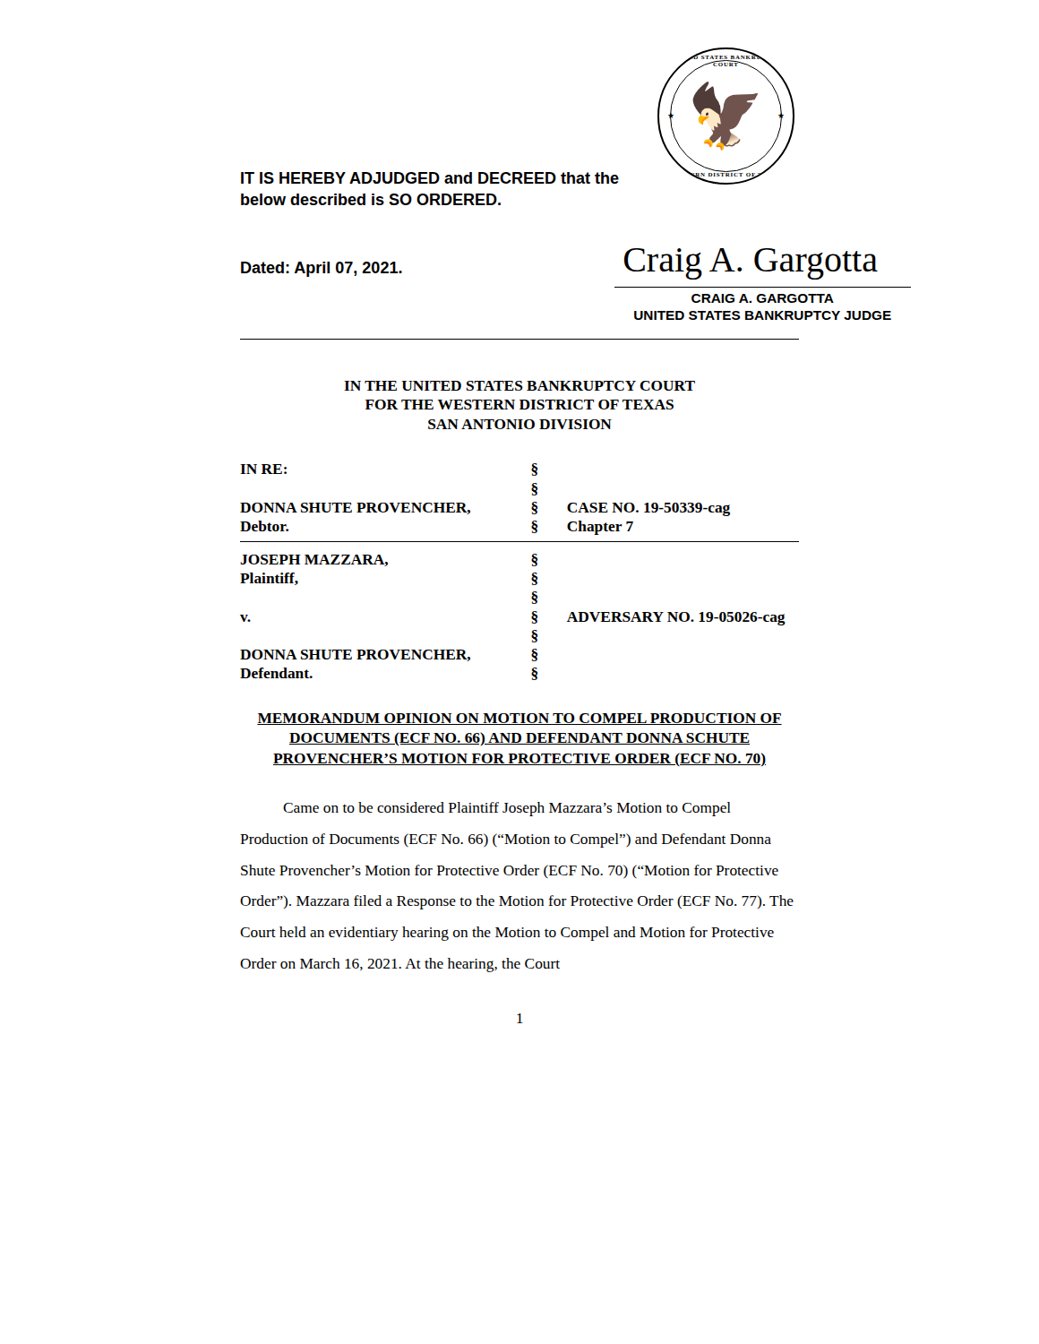United States Bankruptcy Court
★★
🦅
Western District of Texas
IT IS HEREBY ADJUDGED and DECREED that the below described is SO ORDERED.
Dated: April 07, 2021.
Craig A. Gargotta
CRAIG A. GARGOTTA
UNITED STATES BANKRUPTCY JUDGE
IN THE UNITED STATES BANKRUPTCY COURT
FOR THE WESTERN DISTRICT OF TEXAS
SAN ANTONIO DIVISION
| IN RE: | § | |
| | § | |
| DONNA SHUTE PROVENCHER, | § | CASE NO. 19-50339-cag |
| Debtor. | § | Chapter 7 |
| JOSEPH MAZZARA, | § | |
| Plaintiff, | § | |
| | § | |
| v. | § | ADVERSARY NO. 19-05026-cag |
| | § | |
| DONNA SHUTE PROVENCHER, | § | |
| Defendant. | § | |
MEMORANDUM OPINION ON MOTION TO COMPEL PRODUCTION OF DOCUMENTS (ECF NO. 66) AND DEFENDANT DONNA SCHUTE PROVENCHER’S MOTION FOR PROTECTIVE ORDER (ECF NO. 70)
Came on to be considered Plaintiff Joseph Mazzara’s Motion to Compel Production of Documents (ECF No. 66) (“Motion to Compel”) and Defendant Donna Shute Provencher’s Motion for Protective Order (ECF No. 70) (“Motion for Protective Order”). Mazzara filed a Response to the Motion for Protective Order (ECF No. 77). The Court held an evidentiary hearing on the Motion to Compel and Motion for Protective Order on March 16, 2021. At the hearing, the Court
1